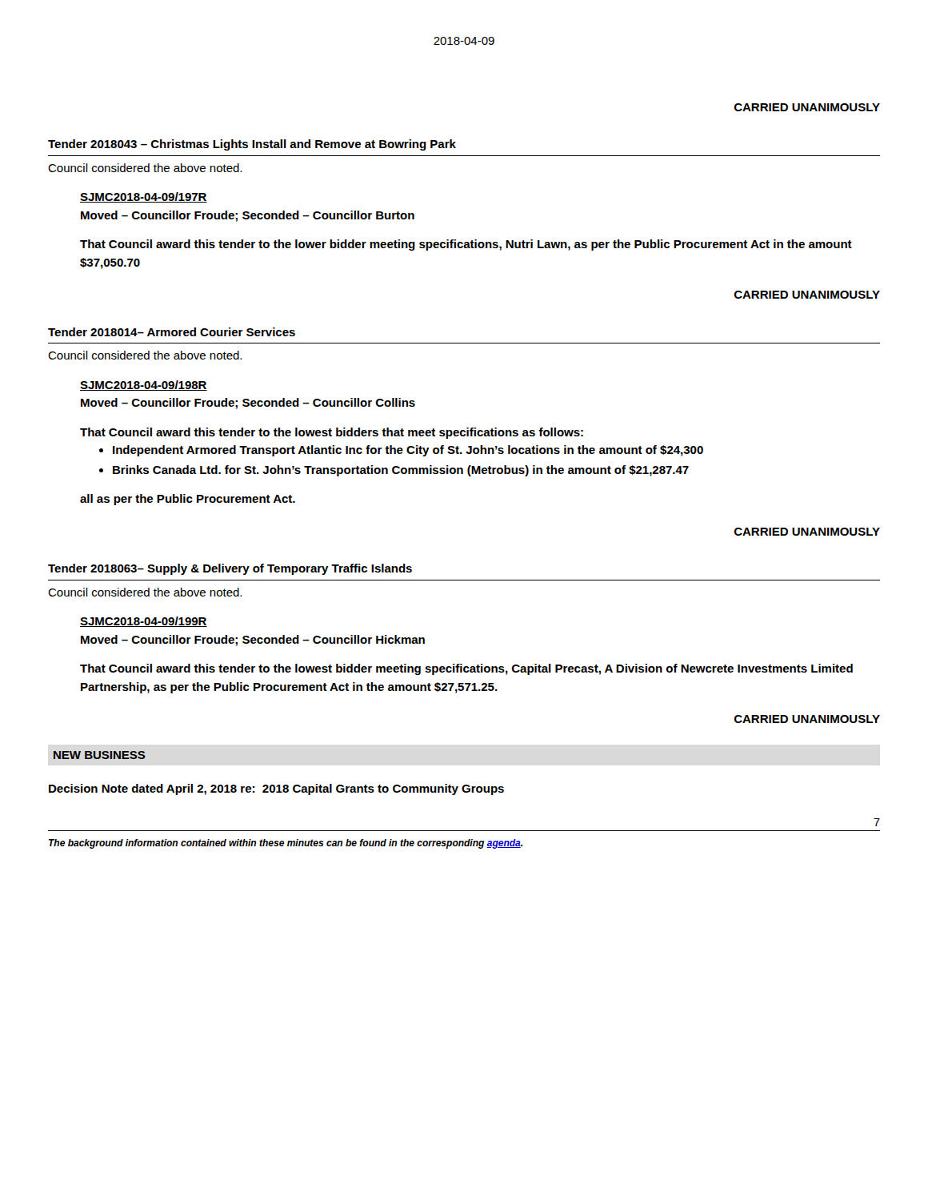2018-04-09
CARRIED UNANIMOUSLY
Tender 2018043 – Christmas Lights Install and Remove at Bowring Park
Council considered the above noted.
SJMC2018-04-09/197R
Moved – Councillor Froude; Seconded – Councillor Burton
That Council award this tender to the lower bidder meeting specifications, Nutri Lawn, as per the Public Procurement Act in the amount $37,050.70
CARRIED UNANIMOUSLY
Tender 2018014– Armored Courier Services
Council considered the above noted.
SJMC2018-04-09/198R
Moved – Councillor Froude; Seconded – Councillor Collins
That Council award this tender to the lowest bidders that meet specifications as follows:
Independent Armored Transport Atlantic Inc for the City of St. John’s locations in the amount of $24,300
Brinks Canada Ltd. for St. John’s Transportation Commission (Metrobus) in the amount of $21,287.47
all as per the Public Procurement Act.
CARRIED UNANIMOUSLY
Tender 2018063– Supply & Delivery of Temporary Traffic Islands
Council considered the above noted.
SJMC2018-04-09/199R
Moved – Councillor Froude; Seconded – Councillor Hickman
That Council award this tender to the lowest bidder meeting specifications, Capital Precast, A Division of Newcrete Investments Limited Partnership, as per the Public Procurement Act in the amount $27,571.25.
CARRIED UNANIMOUSLY
NEW BUSINESS
Decision Note dated April 2, 2018 re: 2018 Capital Grants to Community Groups
7 The background information contained within these minutes can be found in the corresponding agenda.